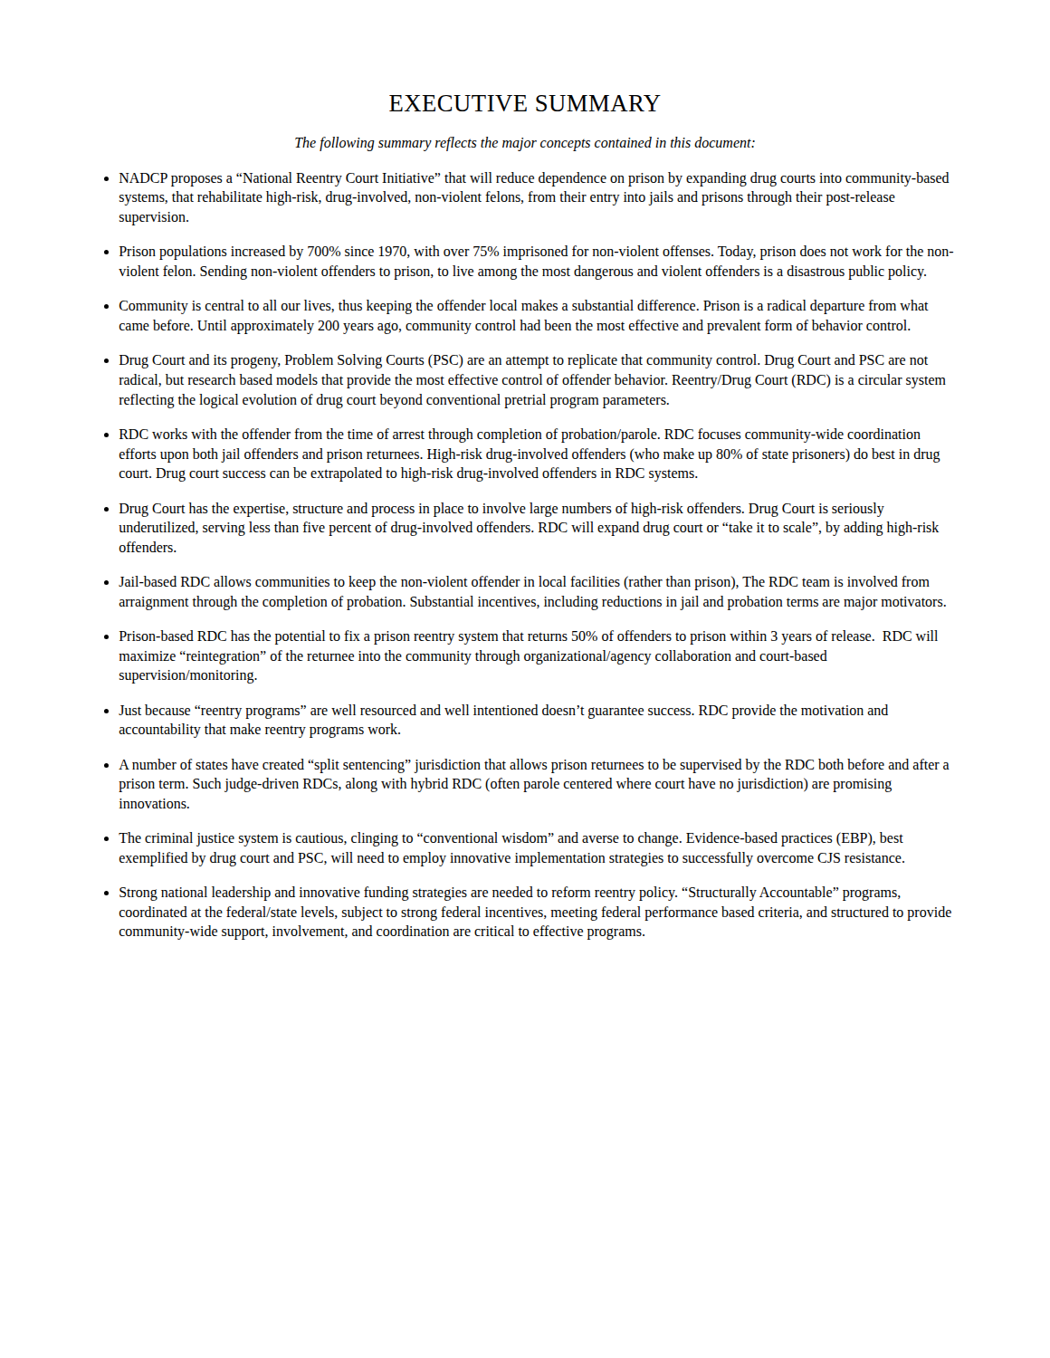EXECUTIVE SUMMARY
The following summary reflects the major concepts contained in this document:
NADCP proposes a “National Reentry Court Initiative” that will reduce dependence on prison by expanding drug courts into community-based systems, that rehabilitate high-risk, drug-involved, non-violent felons, from their entry into jails and prisons through their post-release supervision.
Prison populations increased by 700% since 1970, with over 75% imprisoned for non-violent offenses. Today, prison does not work for the non-violent felon. Sending non-violent offenders to prison, to live among the most dangerous and violent offenders is a disastrous public policy.
Community is central to all our lives, thus keeping the offender local makes a substantial difference. Prison is a radical departure from what came before. Until approximately 200 years ago, community control had been the most effective and prevalent form of behavior control.
Drug Court and its progeny, Problem Solving Courts (PSC) are an attempt to replicate that community control. Drug Court and PSC are not radical, but research based models that provide the most effective control of offender behavior. Reentry/Drug Court (RDC) is a circular system reflecting the logical evolution of drug court beyond conventional pretrial program parameters.
RDC works with the offender from the time of arrest through completion of probation/parole. RDC focuses community-wide coordination efforts upon both jail offenders and prison returnees. High-risk drug-involved offenders (who make up 80% of state prisoners) do best in drug court. Drug court success can be extrapolated to high-risk drug-involved offenders in RDC systems.
Drug Court has the expertise, structure and process in place to involve large numbers of high-risk offenders. Drug Court is seriously underutilized, serving less than five percent of drug-involved offenders. RDC will expand drug court or “take it to scale”, by adding high-risk offenders.
Jail-based RDC allows communities to keep the non-violent offender in local facilities (rather than prison), The RDC team is involved from arraignment through the completion of probation. Substantial incentives, including reductions in jail and probation terms are major motivators.
Prison-based RDC has the potential to fix a prison reentry system that returns 50% of offenders to prison within 3 years of release. RDC will maximize “reintegration” of the returnee into the community through organizational/agency collaboration and court-based supervision/monitoring.
Just because “reentry programs” are well resourced and well intentioned doesn’t guarantee success. RDC provide the motivation and accountability that make reentry programs work.
A number of states have created “split sentencing” jurisdiction that allows prison returnees to be supervised by the RDC both before and after a prison term. Such judge-driven RDCs, along with hybrid RDC (often parole centered where court have no jurisdiction) are promising innovations.
The criminal justice system is cautious, clinging to “conventional wisdom” and averse to change. Evidence-based practices (EBP), best exemplified by drug court and PSC, will need to employ innovative implementation strategies to successfully overcome CJS resistance.
Strong national leadership and innovative funding strategies are needed to reform reentry policy. “Structurally Accountable” programs, coordinated at the federal/state levels, subject to strong federal incentives, meeting federal performance based criteria, and structured to provide community-wide support, involvement, and coordination are critical to effective programs.